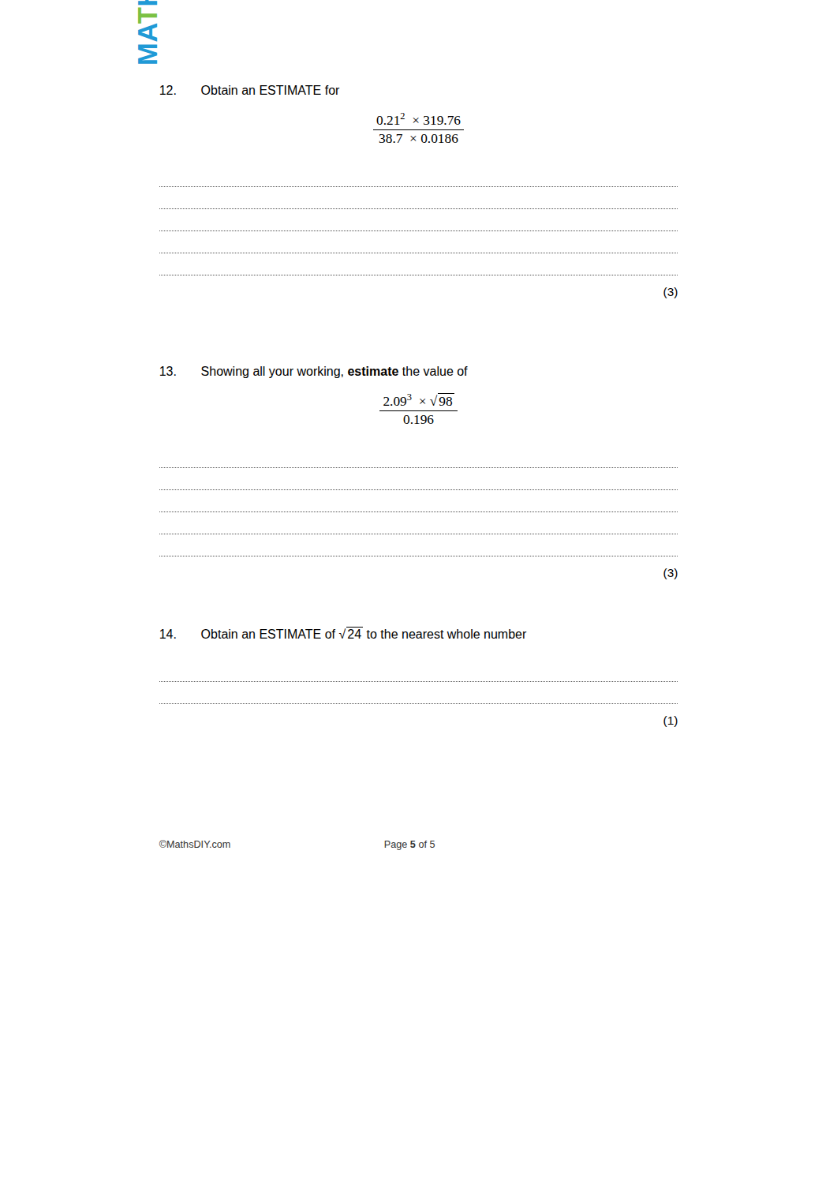MA THSDIY
12.
Obtain an ESTIMATE for
0.212 × 319.76 38.7 × 0.0186
(3)
13.
Showing all your working, estimate the value of
2.093 × √98 0.196
(3)
14.
Obtain an ESTIMATE of √24 to the nearest whole number
(1)
©MathsDIY.com
Page 5 of 5